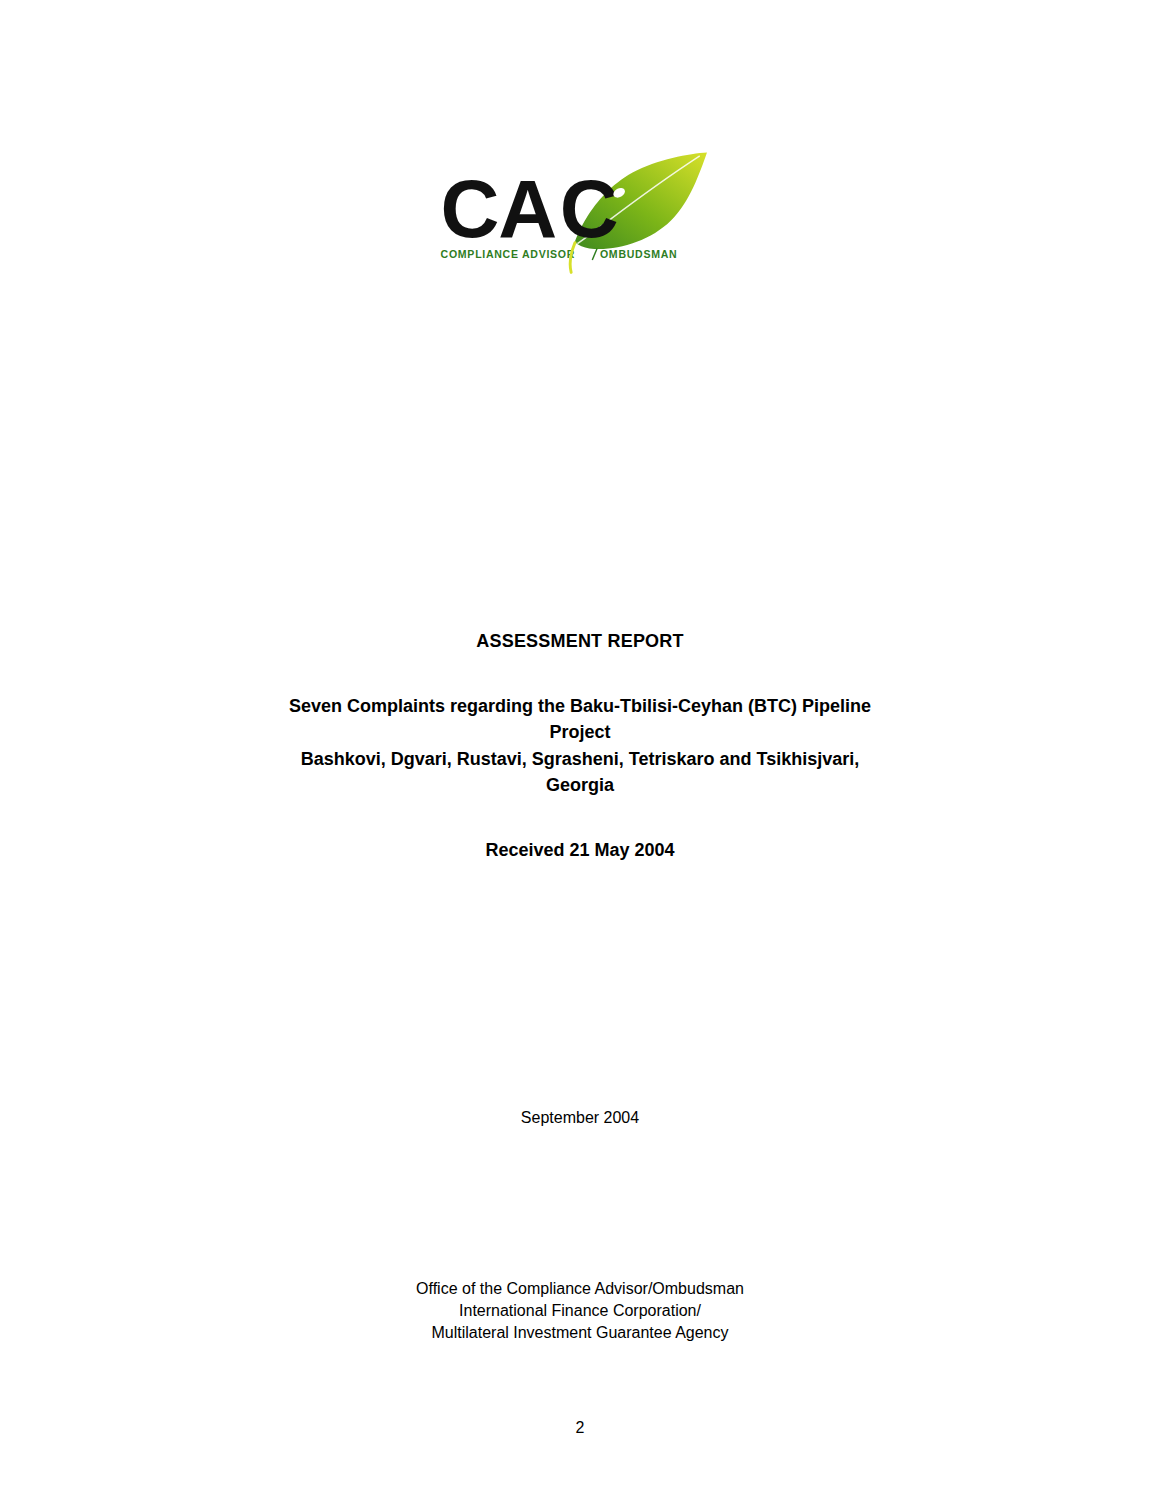C A C COMPLIANCE ADVISOR OMBUDSMAN
ASSESSMENT REPORT
Seven Complaints regarding the Baku-Tbilisi-Ceyhan (BTC) Pipeline Project
Bashkovi, Dgvari, Rustavi, Sgrasheni, Tetriskaro and Tsikhisjvari, Georgia
Received 21 May 2004
September 2004
Office of the Compliance Advisor/Ombudsman
International Finance Corporation/
Multilateral Investment Guarantee Agency
2